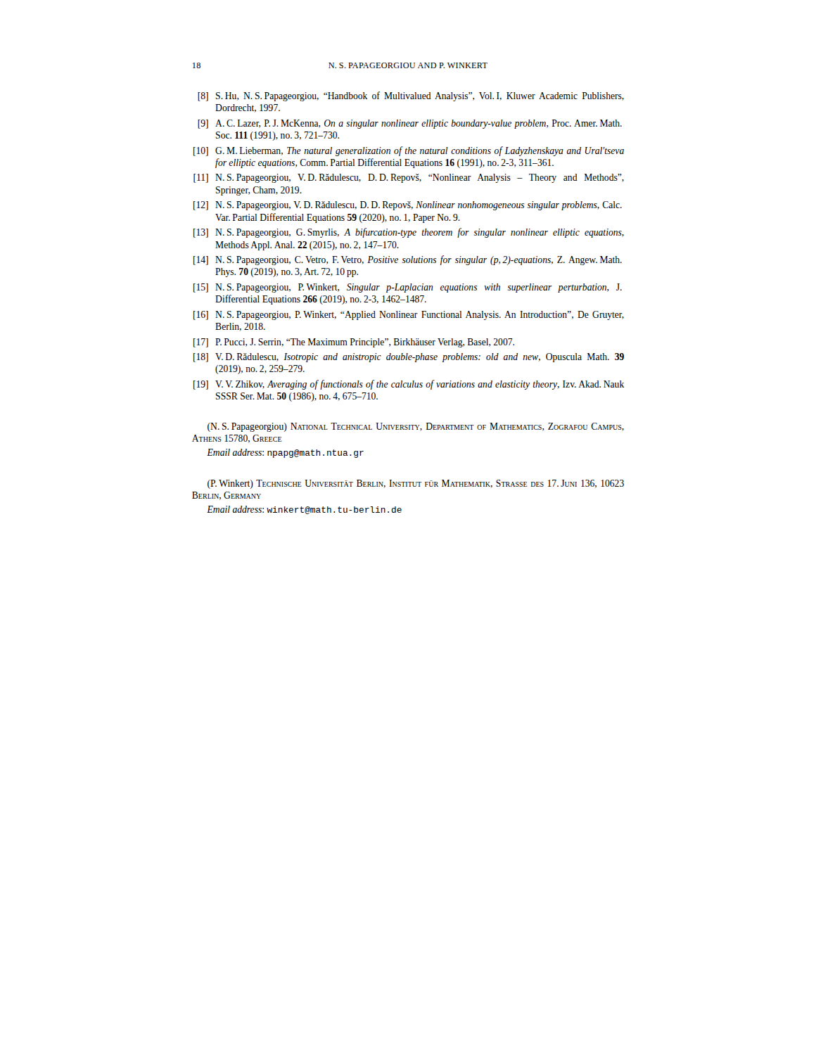18 N. S. PAPAGEORGIOU AND P. WINKERT
[8] S. Hu, N. S. Papageorgiou, “Handbook of Multivalued Analysis”, Vol. I, Kluwer Academic Publishers, Dordrecht, 1997.
[9] A. C. Lazer, P. J. McKenna, On a singular nonlinear elliptic boundary-value problem, Proc. Amer. Math. Soc. 111 (1991), no. 3, 721–730.
[10] G. M. Lieberman, The natural generalization of the natural conditions of Ladyzhenskaya and Ural′tseva for elliptic equations, Comm. Partial Differential Equations 16 (1991), no. 2-3, 311–361.
[11] N. S. Papageorgiou, V. D. Rădulescu, D. D. Repovš, “Nonlinear Analysis – Theory and Methods”, Springer, Cham, 2019.
[12] N. S. Papageorgiou, V. D. Rădulescu, D. D. Repovš, Nonlinear nonhomogeneous singular problems, Calc. Var. Partial Differential Equations 59 (2020), no. 1, Paper No. 9.
[13] N. S. Papageorgiou, G. Smyrlis, A bifurcation-type theorem for singular nonlinear elliptic equations, Methods Appl. Anal. 22 (2015), no. 2, 147–170.
[14] N. S. Papageorgiou, C. Vetro, F. Vetro, Positive solutions for singular (p, 2)-equations, Z. Angew. Math. Phys. 70 (2019), no. 3, Art. 72, 10 pp.
[15] N. S. Papageorgiou, P. Winkert, Singular p-Laplacian equations with superlinear perturbation, J. Differential Equations 266 (2019), no. 2-3, 1462–1487.
[16] N. S. Papageorgiou, P. Winkert, “Applied Nonlinear Functional Analysis. An Introduction”, De Gruyter, Berlin, 2018.
[17] P. Pucci, J. Serrin, “The Maximum Principle”, Birkhäuser Verlag, Basel, 2007.
[18] V. D. Rădulescu, Isotropic and anistropic double-phase problems: old and new, Opuscula Math. 39 (2019), no. 2, 259–279.
[19] V. V. Zhikov, Averaging of functionals of the calculus of variations and elasticity theory, Izv. Akad. Nauk SSSR Ser. Mat. 50 (1986), no. 4, 675–710.
(N. S. Papageorgiou) National Technical University, Department of Mathematics, Zografou Campus, Athens 15780, Greece
Email address: npapg@math.ntua.gr
(P. Winkert) Technische Universität Berlin, Institut für Mathematik, Strasse des 17. Juni 136, 10623 Berlin, Germany
Email address: winkert@math.tu-berlin.de